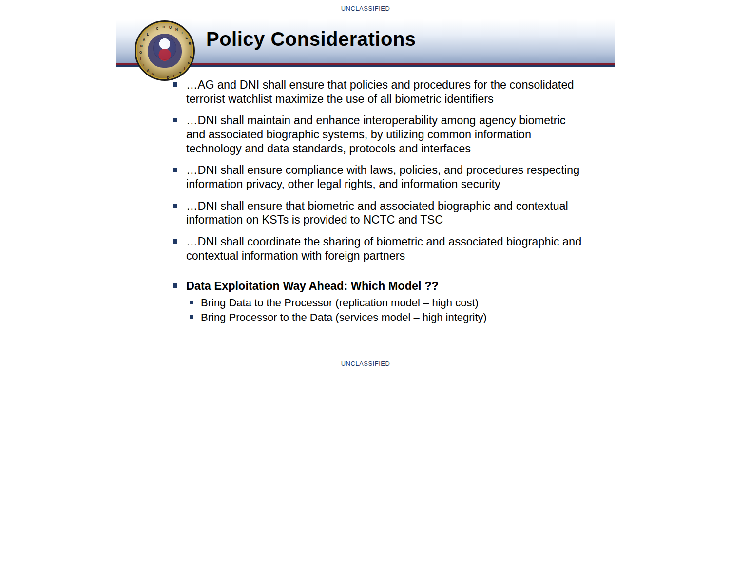UNCLASSIFIED
N A T I O N A L C O U N T E R U N I T E D
Policy Considerations
…AG and DNI shall ensure that policies and procedures for the consolidated terrorist watchlist maximize the use of all biometric identifiers
…DNI shall maintain and enhance interoperability among agency biometric and associated biographic systems, by utilizing common information technology and data standards, protocols and interfaces
…DNI shall ensure compliance with laws, policies, and procedures respecting information privacy, other legal rights, and information security
…DNI shall ensure that biometric and associated biographic and contextual information on KSTs is provided to NCTC and TSC
…DNI shall coordinate the sharing of biometric and associated biographic and contextual information with foreign partners
Data Exploitation Way Ahead: Which Model ??
Bring Data to the Processor (replication model – high cost)
Bring Processor to the Data (services model – high integrity)
UNCLASSIFIED